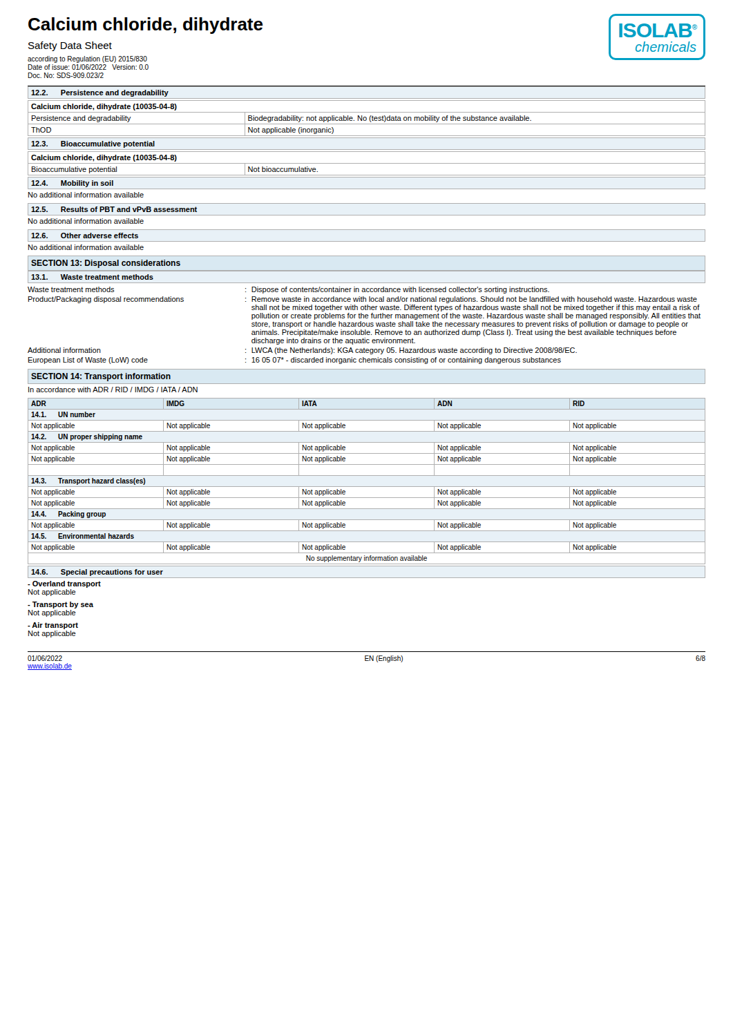Calcium chloride, dihydrate
Safety Data Sheet
according to Regulation (EU) 2015/830
Date of issue: 01/06/2022 Version: 0.0
Doc. No: SDS-909.023/2
ISOLAB®
chemicals
| 12.2. Persistence and degradability |
| Calcium chloride, dihydrate (10035-04-8) |
| Persistence and degradability | Biodegradability: not applicable. No (test)data on mobility of the substance available. |
| ThOD | Not applicable (inorganic) |
| 12.3. Bioaccumulative potential |
| Calcium chloride, dihydrate (10035-04-8) |
| Bioaccumulative potential | Not bioaccumulative. |
| 12.4. Mobility in soil |
No additional information available
| 12.5. Results of PBT and vPvB assessment |
No additional information available
| 12.6. Other adverse effects |
No additional information available
SECTION 13: Disposal considerations
| 13.1. Waste treatment methods |
| Waste treatment methods | : | Dispose of contents/container in accordance with licensed collector's sorting instructions. |
| Product/Packaging disposal recommendations | : | Remove waste in accordance with local and/or national regulations. Should not be landfilled with household waste. Hazardous waste shall not be mixed together with other waste. Different types of hazardous waste shall not be mixed together if this may entail a risk of pollution or create problems for the further management of the waste. Hazardous waste shall be managed responsibly. All entities that store, transport or handle hazardous waste shall take the necessary measures to prevent risks of pollution or damage to people or animals. Precipitate/make insoluble. Remove to an authorized dump (Class I). Treat using the best available techniques before discharge into drains or the aquatic environment. |
| Additional information | : | LWCA (the Netherlands): KGA category 05. Hazardous waste according to Directive 2008/98/EC. |
| European List of Waste (LoW) code | : | 16 05 07* - discarded inorganic chemicals consisting of or containing dangerous substances |
SECTION 14: Transport information
In accordance with ADR / RID / IMDG / IATA / ADN
| ADR | IMDG | IATA | ADN | RID |
| 14.1. UN number |
| Not applicable | Not applicable | Not applicable | Not applicable | Not applicable |
| 14.2. UN proper shipping name |
| Not applicable | Not applicable | Not applicable | Not applicable | Not applicable |
| Not applicable | Not applicable | Not applicable | Not applicable | Not applicable |
| 14.3. Transport hazard class(es) |
| Not applicable | Not applicable | Not applicable | Not applicable | Not applicable |
| Not applicable | Not applicable | Not applicable | Not applicable | Not applicable |
| 14.4. Packing group |
| Not applicable | Not applicable | Not applicable | Not applicable | Not applicable |
| 14.5. Environmental hazards |
| Not applicable | Not applicable | Not applicable | Not applicable | Not applicable |
| No supplementary information available |
| 14.6. Special precautions for user |
- Overland transport
Not applicable
- Transport by sea
Not applicable
- Air transport
Not applicable
01/06/2022
www.isolab.de
EN (English)
6/8